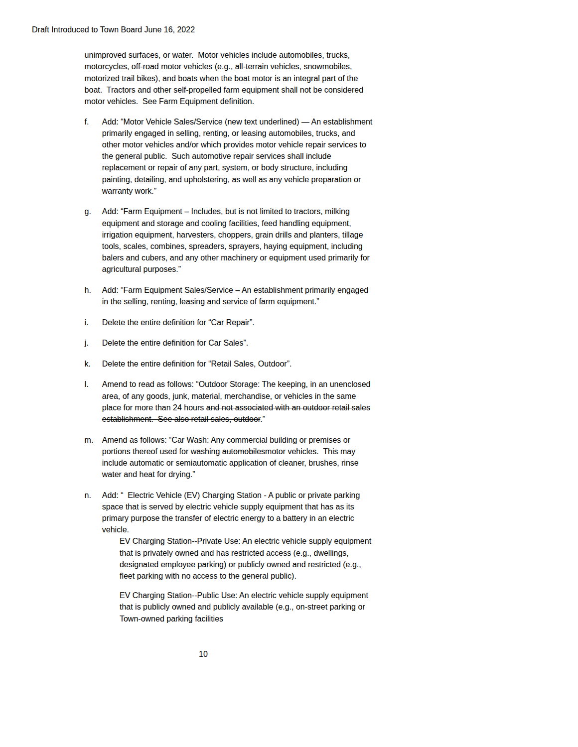Draft Introduced to Town Board June 16, 2022
unimproved surfaces, or water. Motor vehicles include automobiles, trucks, motorcycles, off-road motor vehicles (e.g., all-terrain vehicles, snowmobiles, motorized trail bikes), and boats when the boat motor is an integral part of the boat. Tractors and other self-propelled farm equipment shall not be considered motor vehicles. See Farm Equipment definition.
f. Add: “Motor Vehicle Sales/Service (new text underlined) — An establishment primarily engaged in selling, renting, or leasing automobiles, trucks, and other motor vehicles and/or which provides motor vehicle repair services to the general public. Such automotive repair services shall include replacement or repair of any part, system, or body structure, including painting, detailing, and upholstering, as well as any vehicle preparation or warranty work.”
g. Add: “Farm Equipment – Includes, but is not limited to tractors, milking equipment and storage and cooling facilities, feed handling equipment, irrigation equipment, harvesters, choppers, grain drills and planters, tillage tools, scales, combines, spreaders, sprayers, haying equipment, including balers and cubers, and any other machinery or equipment used primarily for agricultural purposes.”
h. Add: “Farm Equipment Sales/Service – An establishment primarily engaged in the selling, renting, leasing and service of farm equipment.”
i. Delete the entire definition for “Car Repair”.
j. Delete the entire definition for Car Sales”.
k. Delete the entire definition for “Retail Sales, Outdoor”.
l. Amend to read as follows: “Outdoor Storage: The keeping, in an unenclosed area, of any goods, junk, material, merchandise, or vehicles in the same place for more than 24 hours and not associated with an outdoor retail sales establishment. See also retail sales, outdoor.”
m. Amend as follows: “Car Wash: Any commercial building or premises or portions thereof used for washing automobilesmotor vehicles. This may include automatic or semiautomatic application of cleaner, brushes, rinse water and heat for drying.”
n. Add: “ Electric Vehicle (EV) Charging Station - A public or private parking space that is served by electric vehicle supply equipment that has as its primary purpose the transfer of electric energy to a battery in an electric vehicle.
EV Charging Station--Private Use: An electric vehicle supply equipment that is privately owned and has restricted access (e.g., dwellings, designated employee parking) or publicly owned and restricted (e.g., fleet parking with no access to the general public).
EV Charging Station--Public Use: An electric vehicle supply equipment that is publicly owned and publicly available (e.g., on-street parking or Town-owned parking facilities
10